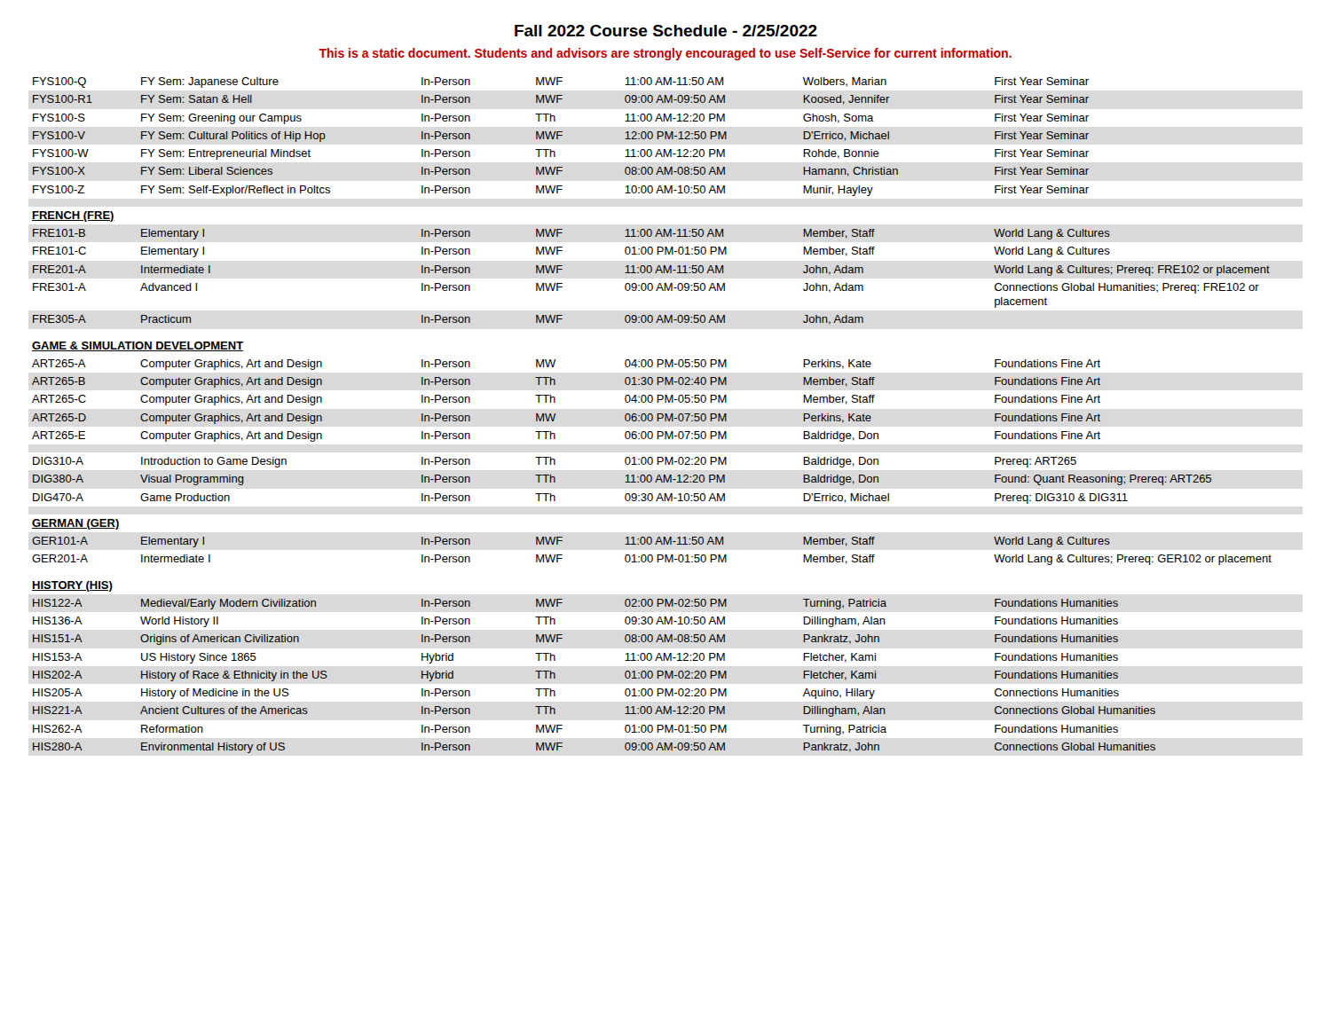Fall 2022 Course Schedule - 2/25/2022
This is a static document. Students and advisors are strongly encouraged to use Self-Service for current information.
| FYS100-Q | FY Sem: Japanese Culture | In-Person | MWF | 11:00 AM-11:50 AM | Wolbers, Marian | First Year Seminar |
| FYS100-R1 | FY Sem: Satan & Hell | In-Person | MWF | 09:00 AM-09:50 AM | Koosed, Jennifer | First Year Seminar |
| FYS100-S | FY Sem: Greening our Campus | In-Person | TTh | 11:00 AM-12:20 PM | Ghosh, Soma | First Year Seminar |
| FYS100-V | FY Sem: Cultural Politics of Hip Hop | In-Person | MWF | 12:00 PM-12:50 PM | D'Errico, Michael | First Year Seminar |
| FYS100-W | FY Sem: Entrepreneurial Mindset | In-Person | TTh | 11:00 AM-12:20 PM | Rohde, Bonnie | First Year Seminar |
| FYS100-X | FY Sem: Liberal Sciences | In-Person | MWF | 08:00 AM-08:50 AM | Hamann, Christian | First Year Seminar |
| FYS100-Z | FY Sem: Self-Explor/Reflect in Poltcs | In-Person | MWF | 10:00 AM-10:50 AM | Munir, Hayley | First Year Seminar |
| FRENCH (FRE) |
| FRE101-B | Elementary I | In-Person | MWF | 11:00 AM-11:50 AM | Member, Staff | World Lang & Cultures |
| FRE101-C | Elementary I | In-Person | MWF | 01:00 PM-01:50 PM | Member, Staff | World Lang & Cultures |
| FRE201-A | Intermediate I | In-Person | MWF | 11:00 AM-11:50 AM | John, Adam | World Lang & Cultures; Prereq: FRE102 or placement |
| FRE301-A | Advanced I | In-Person | MWF | 09:00 AM-09:50 AM | John, Adam | Connections Global Humanities; Prereq: FRE102 or placement |
| FRE305-A | Practicum | In-Person | MWF | 09:00 AM-09:50 AM | John, Adam | |
| GAME & SIMULATION DEVELOPMENT |
| ART265-A | Computer Graphics, Art and Design | In-Person | MW | 04:00 PM-05:50 PM | Perkins, Kate | Foundations Fine Art |
| ART265-B | Computer Graphics, Art and Design | In-Person | TTh | 01:30 PM-02:40 PM | Member, Staff | Foundations Fine Art |
| ART265-C | Computer Graphics, Art and Design | In-Person | TTh | 04:00 PM-05:50 PM | Member, Staff | Foundations Fine Art |
| ART265-D | Computer Graphics, Art and Design | In-Person | MW | 06:00 PM-07:50 PM | Perkins, Kate | Foundations Fine Art |
| ART265-E | Computer Graphics, Art and Design | In-Person | TTh | 06:00 PM-07:50 PM | Baldridge, Don | Foundations Fine Art |
| DIG310-A | Introduction to Game Design | In-Person | TTh | 01:00 PM-02:20 PM | Baldridge, Don | Prereq: ART265 |
| DIG380-A | Visual Programming | In-Person | TTh | 11:00 AM-12:20 PM | Baldridge, Don | Found: Quant Reasoning; Prereq: ART265 |
| DIG470-A | Game Production | In-Person | TTh | 09:30 AM-10:50 AM | D'Errico, Michael | Prereq: DIG310 & DIG311 |
| GERMAN (GER) |
| GER101-A | Elementary I | In-Person | MWF | 11:00 AM-11:50 AM | Member, Staff | World Lang & Cultures |
| GER201-A | Intermediate I | In-Person | MWF | 01:00 PM-01:50 PM | Member, Staff | World Lang & Cultures; Prereq: GER102 or placement |
| HISTORY (HIS) |
| HIS122-A | Medieval/Early Modern Civilization | In-Person | MWF | 02:00 PM-02:50 PM | Turning, Patricia | Foundations Humanities |
| HIS136-A | World History II | In-Person | TTh | 09:30 AM-10:50 AM | Dillingham, Alan | Foundations Humanities |
| HIS151-A | Origins of American Civilization | In-Person | MWF | 08:00 AM-08:50 AM | Pankratz, John | Foundations Humanities |
| HIS153-A | US History Since 1865 | Hybrid | TTh | 11:00 AM-12:20 PM | Fletcher, Kami | Foundations Humanities |
| HIS202-A | History of Race & Ethnicity in the US | Hybrid | TTh | 01:00 PM-02:20 PM | Fletcher, Kami | Foundations Humanities |
| HIS205-A | History of Medicine in the US | In-Person | TTh | 01:00 PM-02:20 PM | Aquino, Hilary | Connections Humanities |
| HIS221-A | Ancient Cultures of the Americas | In-Person | TTh | 11:00 AM-12:20 PM | Dillingham, Alan | Connections Global Humanities |
| HIS262-A | Reformation | In-Person | MWF | 01:00 PM-01:50 PM | Turning, Patricia | Foundations Humanities |
| HIS280-A | Environmental History of US | In-Person | MWF | 09:00 AM-09:50 AM | Pankratz, John | Connections Global Humanities |